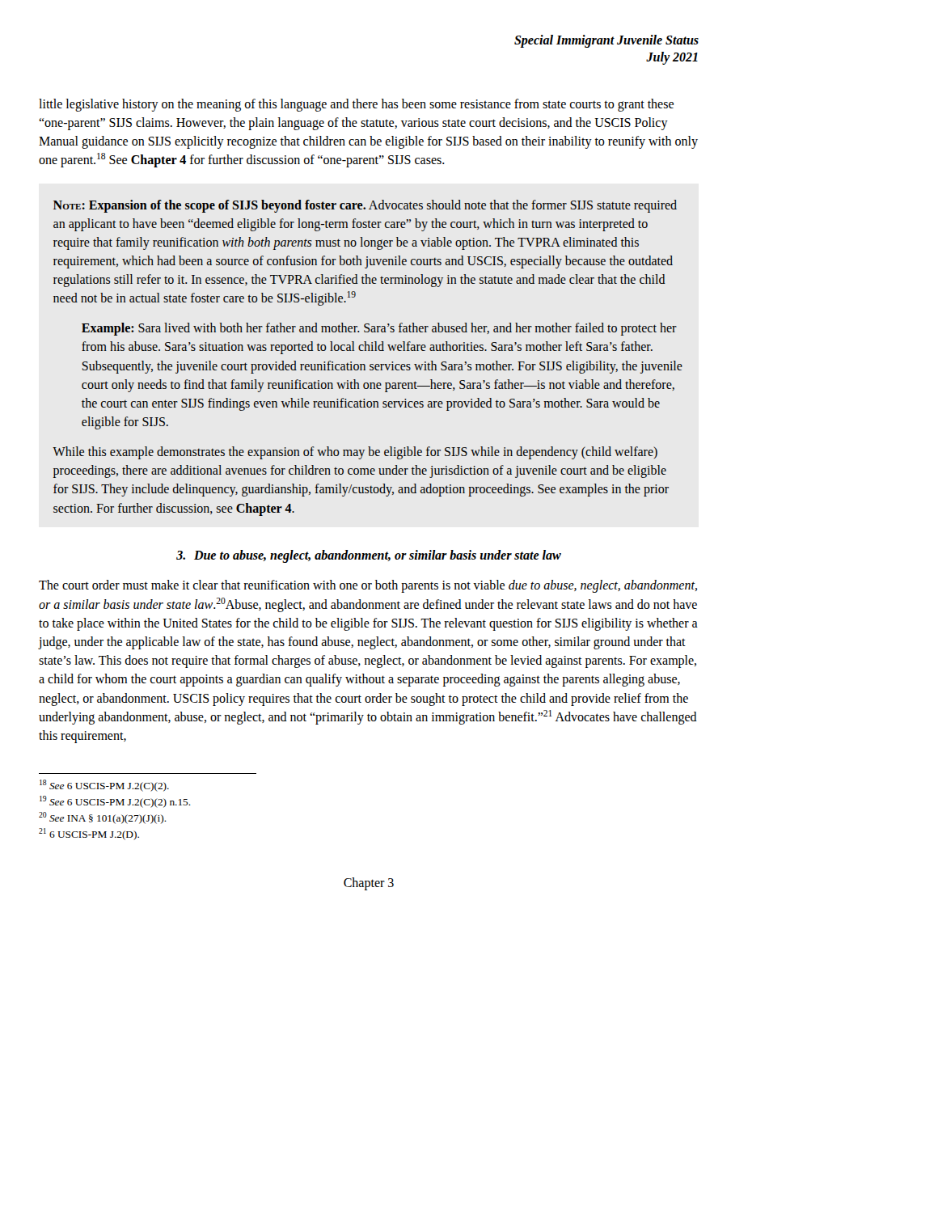Special Immigrant Juvenile Status
July 2021
little legislative history on the meaning of this language and there has been some resistance from state courts to grant these “one-parent” SIJS claims. However, the plain language of the statute, various state court decisions, and the USCIS Policy Manual guidance on SIJS explicitly recognize that children can be eligible for SIJS based on their inability to reunify with only one parent.18 See Chapter 4 for further discussion of “one-parent” SIJS cases.
Note: Expansion of the scope of SIJS beyond foster care. Advocates should note that the former SIJS statute required an applicant to have been “deemed eligible for long-term foster care” by the court, which in turn was interpreted to require that family reunification with both parents must no longer be a viable option. The TVPRA eliminated this requirement, which had been a source of confusion for both juvenile courts and USCIS, especially because the outdated regulations still refer to it. In essence, the TVPRA clarified the terminology in the statute and made clear that the child need not be in actual state foster care to be SIJS-eligible.19
Example: Sara lived with both her father and mother. Sara’s father abused her, and her mother failed to protect her from his abuse. Sara’s situation was reported to local child welfare authorities. Sara’s mother left Sara’s father. Subsequently, the juvenile court provided reunification services with Sara’s mother. For SIJS eligibility, the juvenile court only needs to find that family reunification with one parent—here, Sara’s father—is not viable and therefore, the court can enter SIJS findings even while reunification services are provided to Sara’s mother. Sara would be eligible for SIJS.
While this example demonstrates the expansion of who may be eligible for SIJS while in dependency (child welfare) proceedings, there are additional avenues for children to come under the jurisdiction of a juvenile court and be eligible for SIJS. They include delinquency, guardianship, family/custody, and adoption proceedings. See examples in the prior section. For further discussion, see Chapter 4.
3. Due to abuse, neglect, abandonment, or similar basis under state law
The court order must make it clear that reunification with one or both parents is not viable due to abuse, neglect, abandonment, or a similar basis under state law.20Abuse, neglect, and abandonment are defined under the relevant state laws and do not have to take place within the United States for the child to be eligible for SIJS. The relevant question for SIJS eligibility is whether a judge, under the applicable law of the state, has found abuse, neglect, abandonment, or some other, similar ground under that state’s law. This does not require that formal charges of abuse, neglect, or abandonment be levied against parents. For example, a child for whom the court appoints a guardian can qualify without a separate proceeding against the parents alleging abuse, neglect, or abandonment. USCIS policy requires that the court order be sought to protect the child and provide relief from the underlying abandonment, abuse, or neglect, and not “primarily to obtain an immigration benefit.”21 Advocates have challenged this requirement,
18 See 6 USCIS-PM J.2(C)(2).
19 See 6 USCIS-PM J.2(C)(2) n.15.
20 See INA § 101(a)(27)(J)(i).
21 6 USCIS-PM J.2(D).
Chapter 3